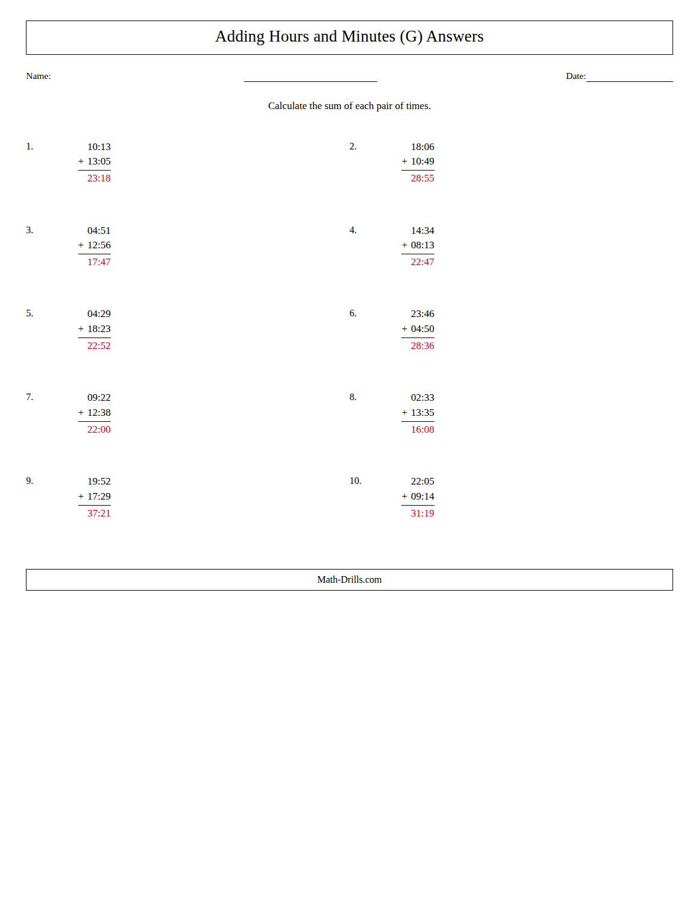Adding Hours and Minutes (G) Answers
| Name: | | | Date: | |
Calculate the sum of each pair of times.
| 1. 10:13 + 13:05 23:18 | 2. 18:06 + 10:49 28:55 |
| 3. 04:51 + 12:56 17:47 | 4. 14:34 + 08:13 22:47 |
| 5. 04:29 + 18:23 22:52 | 6. 23:46 + 04:50 28:36 |
| 7. 09:22 + 12:38 22:00 | 8. 02:33 + 13:35 16:08 |
| 9. 19:52 + 17:29 37:21 | 10. 22:05 + 09:14 31:19 |
Math-Drills.com